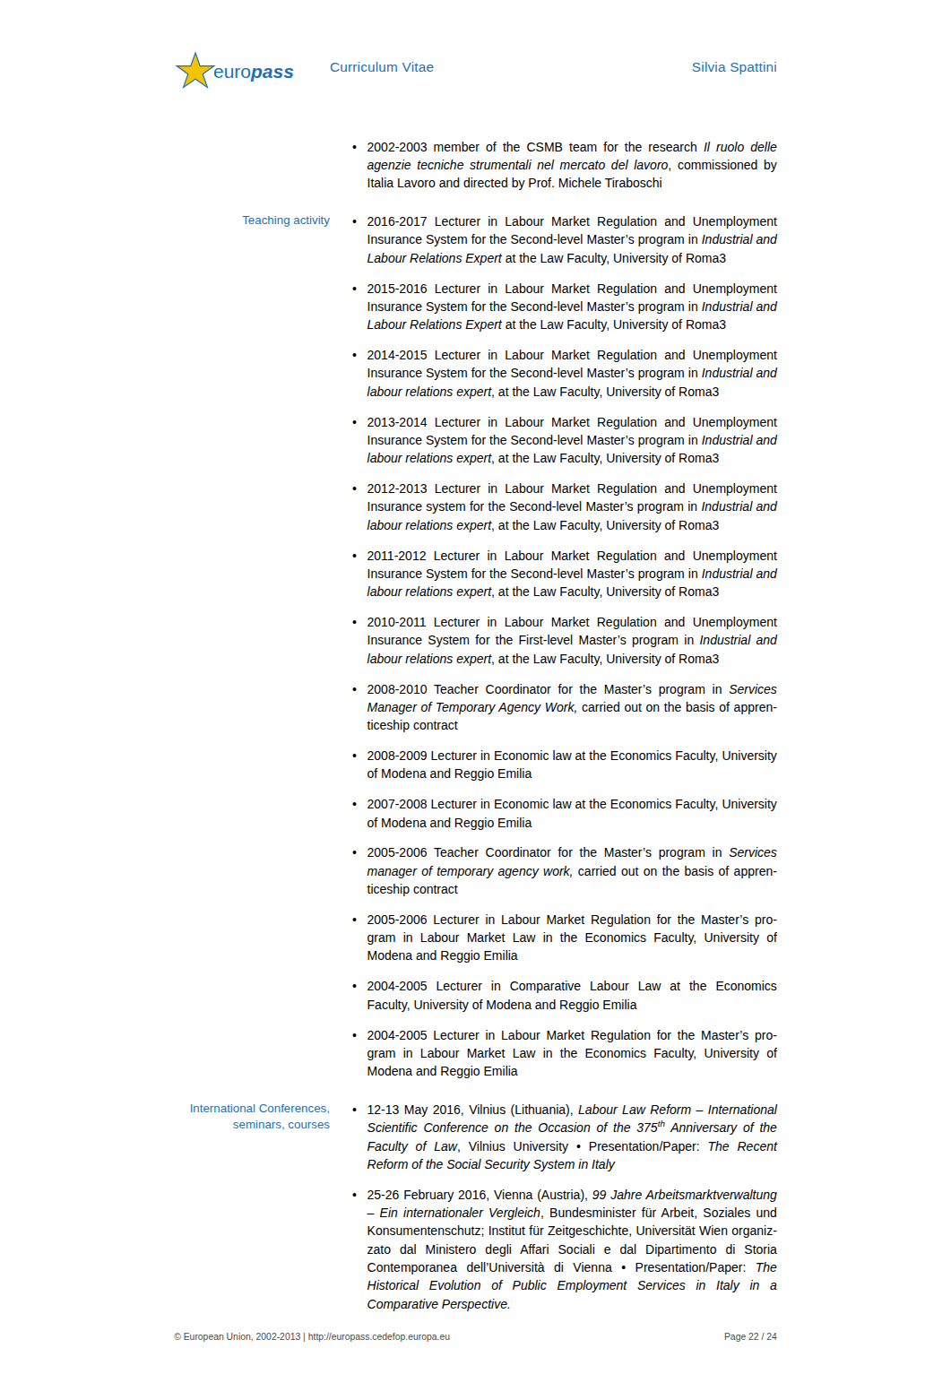europass
Curriculum Vitae Silvia Spattini
2002-2003 member of the CSMB team for the research Il ruolo delle agenzie tecniche strumentali nel mercato del lavoro, commissioned by Italia Lavoro and directed by Prof. Michele Tiraboschi
Teaching activity
2016-2017 Lecturer in Labour Market Regulation and Unemployment Insurance System for the Second-level Master’s program in Industrial and Labour Relations Expert at the Law Faculty, University of Roma3
2015-2016 Lecturer in Labour Market Regulation and Unemployment Insurance System for the Second-level Master’s program in Industrial and Labour Relations Expert at the Law Faculty, University of Roma3
2014-2015 Lecturer in Labour Market Regulation and Unemployment Insurance System for the Second-level Master’s program in Industrial and labour relations expert, at the Law Faculty, University of Roma3
2013-2014 Lecturer in Labour Market Regulation and Unemployment Insurance System for the Second-level Master’s program in Industrial and labour relations expert, at the Law Faculty, University of Roma3
2012-2013 Lecturer in Labour Market Regulation and Unemployment Insurance system for the Second-level Master’s program in Industrial and labour relations expert, at the Law Faculty, University of Roma3
2011-2012 Lecturer in Labour Market Regulation and Unemployment Insurance System for the Second-level Master’s program in Industrial and labour relations expert, at the Law Faculty, University of Roma3
2010-2011 Lecturer in Labour Market Regulation and Unemployment Insurance System for the First-level Master’s program in Industrial and labour relations expert, at the Law Faculty, University of Roma3
2008-2010 Teacher Coordinator for the Master’s program in Services Manager of Temporary Agency Work, carried out on the basis of apprenticeship contract
2008-2009 Lecturer in Economic law at the Economics Faculty, University of Modena and Reggio Emilia
2007-2008 Lecturer in Economic law at the Economics Faculty, University of Modena and Reggio Emilia
2005-2006 Teacher Coordinator for the Master’s program in Services manager of temporary agency work, carried out on the basis of apprenticeship contract
2005-2006 Lecturer in Labour Market Regulation for the Master’s program in Labour Market Law in the Economics Faculty, University of Modena and Reggio Emilia
2004-2005 Lecturer in Comparative Labour Law at the Economics Faculty, University of Modena and Reggio Emilia
2004-2005 Lecturer in Labour Market Regulation for the Master’s program in Labour Market Law in the Economics Faculty, University of Modena and Reggio Emilia
International Conferences,
seminars, courses
12-13 May 2016, Vilnius (Lithuania), Labour Law Reform – International Scientific Conference on the Occasion of the 375th Anniversary of the Faculty of Law, Vilnius University • Presentation/Paper: The Recent Reform of the Social Security System in Italy
25-26 February 2016, Vienna (Austria), 99 Jahre Arbeitsmarktverwaltung – Ein internationaler Vergleich, Bundesminister für Arbeit, Soziales und Konsumentenschutz; Institut für Zeitgeschichte, Universität Wien organizzato dal Ministero degli Affari Sociali e dal Dipartimento di Storia Contemporanea dell’Università di Vienna • Presentation/Paper: The Historical Evolution of Public Employment Services in Italy in a Comparative Perspective.
© European Union, 2002-2013 | http://europass.cedefop.europa.eu Page 22 / 24